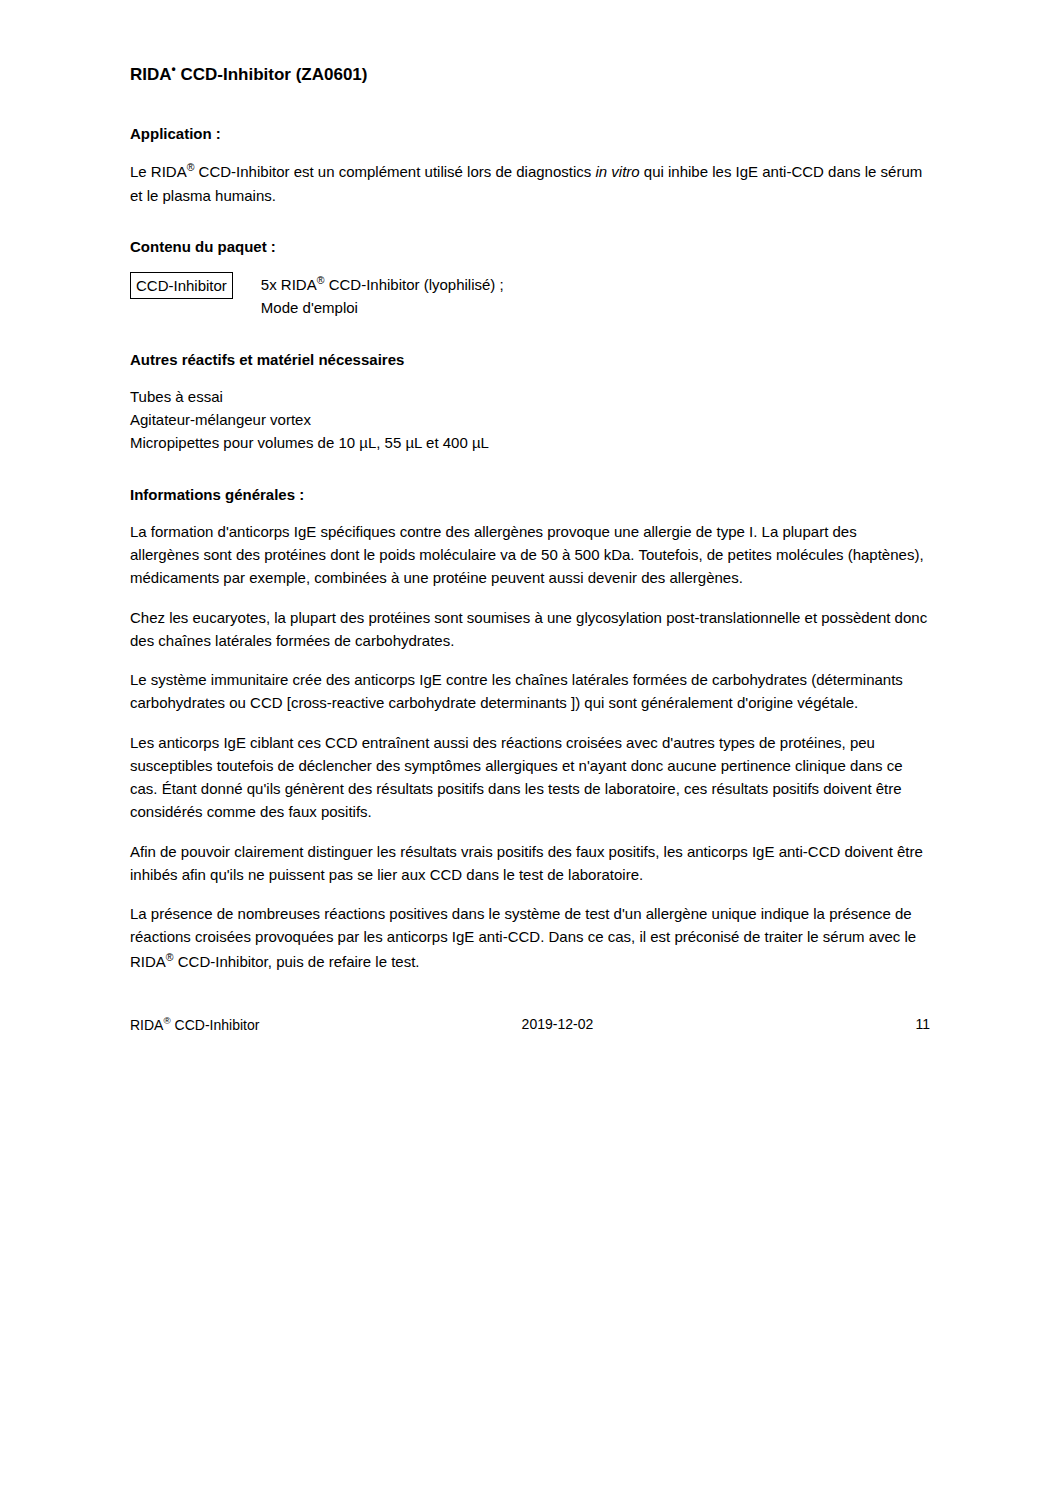RIDA• CCD-Inhibitor (ZA0601)
Application :
Le RIDA® CCD-Inhibitor est un complément utilisé lors de diagnostics in vitro qui inhibe les IgE anti-CCD dans le sérum et le plasma humains.
Contenu du paquet :
CCD-Inhibitor
5x RIDA® CCD-Inhibitor (lyophilisé) ;
Mode d'emploi
Autres réactifs et matériel nécessaires
Tubes à essai
Agitateur-mélangeur vortex
Micropipettes pour volumes de 10 µL, 55 µL et 400 µL
Informations générales :
La formation d'anticorps IgE spécifiques contre des allergènes provoque une allergie de type I. La plupart des allergènes sont des protéines dont le poids moléculaire va de 50 à 500 kDa. Toutefois, de petites molécules (haptènes), médicaments par exemple, combinées à une protéine peuvent aussi devenir des allergènes.
Chez les eucaryotes, la plupart des protéines sont soumises à une glycosylation post-translationnelle et possèdent donc des chaînes latérales formées de carbohydrates.
Le système immunitaire crée des anticorps IgE contre les chaînes latérales formées de carbohydrates (déterminants carbohydrates ou CCD [cross-reactive carbohydrate determinants ]) qui sont généralement d'origine végétale.
Les anticorps IgE ciblant ces CCD entraînent aussi des réactions croisées avec d'autres types de protéines, peu susceptibles toutefois de déclencher des symptômes allergiques et n'ayant donc aucune pertinence clinique dans ce cas. Étant donné qu'ils génèrent des résultats positifs dans les tests de laboratoire, ces résultats positifs doivent être considérés comme des faux positifs.
Afin de pouvoir clairement distinguer les résultats vrais positifs des faux positifs, les anticorps IgE anti-CCD doivent être inhibés afin qu'ils ne puissent pas se lier aux CCD dans le test de laboratoire.
La présence de nombreuses réactions positives dans le système de test d'un allergène unique indique la présence de réactions croisées provoquées par les anticorps IgE anti-CCD. Dans ce cas, il est préconisé de traiter le sérum avec le RIDA® CCD-Inhibitor, puis de refaire le test.
RIDA® CCD-Inhibitor
2019-12-02
11